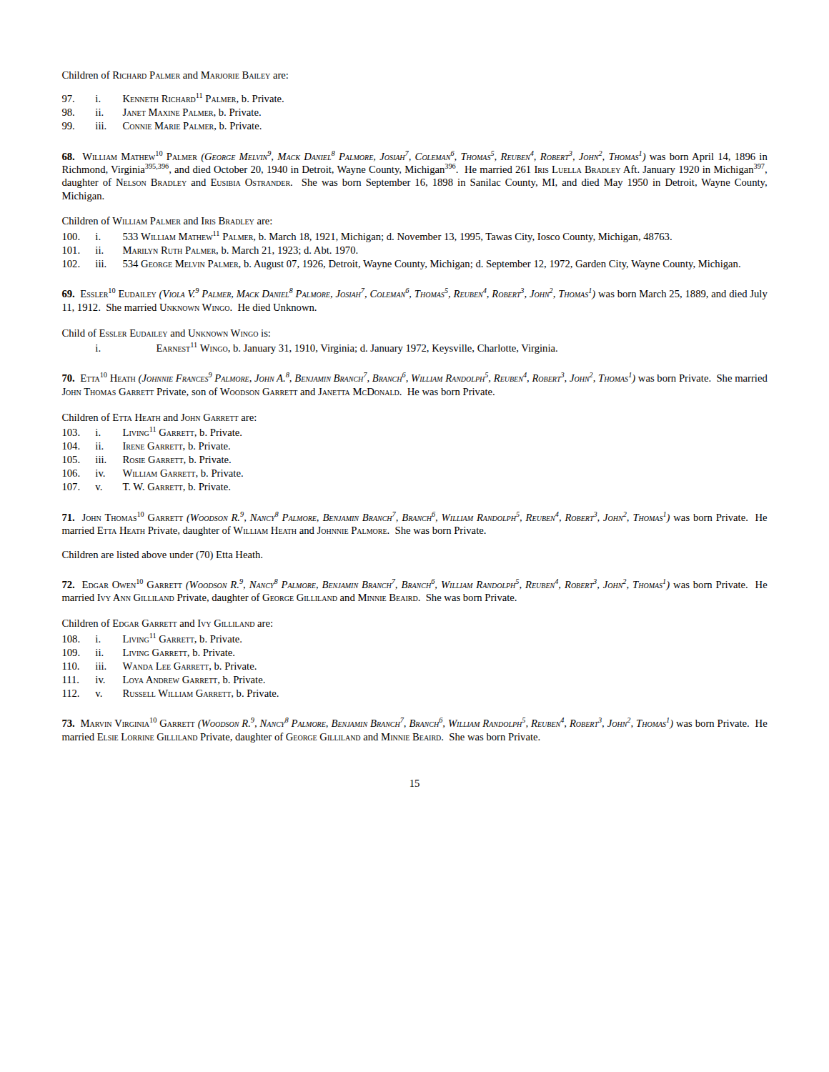Children of Richard Palmer and Marjorie Bailey are:
| 97. | i. | Kenneth Richard 11 Palmer , b. Private. |
| 98. | ii. | Janet Maxine Palmer , b. Private. |
| 99. | iii. | Connie Marie Palmer , b. Private. |
68. William Mathew10 Palmer (George Melvin9, Mack Daniel8 Palmore, Josiah7, Coleman6, Thomas5, Reuben4, Robert3, John2, Thomas1) was born April 14, 1896 in Richmond, Virginia395,396, and died October 20, 1940 in Detroit, Wayne County, Michigan396. He married 261 Iris Luella Bradley Aft. January 1920 in Michigan397, daughter of Nelson Bradley and Eusibia Ostrander. She was born September 16, 1898 in Sanilac County, MI, and died May 1950 in Detroit, Wayne County, Michigan.
Children of William Palmer and Iris Bradley are:
| 100. | i. | 533 William Mathew 11 Palmer , b. March 18, 1921, Michigan; d. November 13, 1995, Tawas City, Iosco County, Michigan, 48763. |
| 101. | ii. | Marilyn Ruth Palmer , b. March 21, 1923; d. Abt. 1970. |
| 102. | iii. | 534 George Melvin Palmer , b. August 07, 1926, Detroit, Wayne County, Michigan; d. September 12, 1972, Garden City, Wayne County, Michigan. |
69. Essler10 Eudailey (Viola V.9 Palmer, Mack Daniel8 Palmore, Josiah7, Coleman6, Thomas5, Reuben4, Robert3, John2, Thomas1) was born March 25, 1889, and died July 11, 1912. She married Unknown Wingo. He died Unknown.
Child of Essler Eudailey and Unknown Wingo is:
| | i. | Earnest 11 Wingo , b. January 31, 1910, Virginia; d. January 1972, Keysville, Charlotte, Virginia. |
70. Etta10 Heath (Johnnie Frances9 Palmore, John A.8, Benjamin Branch7, Branch6, William Randolph5, Reuben4, Robert3, John2, Thomas1) was born Private. She married John Thomas Garrett Private, son of Woodson Garrett and Janetta McDonald. He was born Private.
Children of Etta Heath and John Garrett are:
| 103. | i. | Living 11 Garrett , b. Private. |
| 104. | ii. | Irene Garrett , b. Private. |
| 105. | iii. | Rosie Garrett , b. Private. |
| 106. | iv. | William Garrett , b. Private. |
| 107. | v. | T. W. Garrett , b. Private. |
71. John Thomas10 Garrett (Woodson R.9, Nancy8 Palmore, Benjamin Branch7, Branch6, William Randolph5, Reuben4, Robert3, John2, Thomas1) was born Private. He married Etta Heath Private, daughter of William Heath and Johnnie Palmore. She was born Private.
Children are listed above under (70) Etta Heath.
72. Edgar Owen10 Garrett (Woodson R.9, Nancy8 Palmore, Benjamin Branch7, Branch6, William Randolph5, Reuben4, Robert3, John2, Thomas1) was born Private. He married Ivy Ann Gilliland Private, daughter of George Gilliland and Minnie Beaird. She was born Private.
Children of Edgar Garrett and Ivy Gilliland are:
| 108. | i. | Living 11 Garrett , b. Private. |
| 109. | ii. | Living Garrett , b. Private. |
| 110. | iii. | Wanda Lee Garrett , b. Private. |
| 111. | iv. | Loya Andrew Garrett , b. Private. |
| 112. | v. | Russell William Garrett , b. Private. |
73. Marvin Virginia10 Garrett (Woodson R.9, Nancy8 Palmore, Benjamin Branch7, Branch6, William Randolph5, Reuben4, Robert3, John2, Thomas1) was born Private. He married Elsie Lorrine Gilliland Private, daughter of George Gilliland and Minnie Beaird. She was born Private.
15